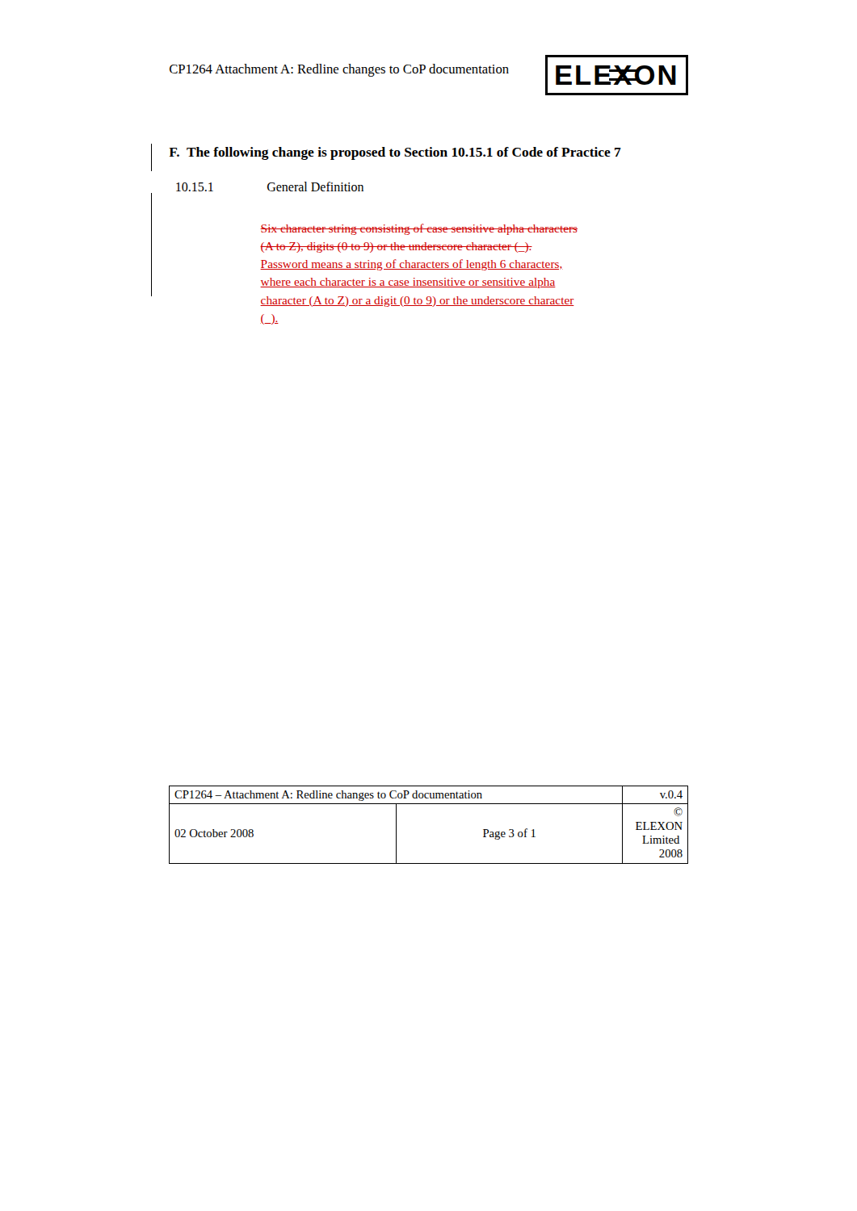CP1264 Attachment A: Redline changes to CoP documentation
ELEXON
F. The following change is proposed to Section 10.15.1 of Code of Practice 7
10.15.1
General Definition
Six character string consisting of case sensitive alpha characters (A to Z), digits (0 to 9) or the underscore character (_).
Password means a string of characters of length 6 characters, where each character is a case insensitive or sensitive alpha character (A to Z) or a digit (0 to 9) or the underscore character (_).
| CP1264 – Attachment A: Redline changes to CoP documentation | v.0.4 |
| 02 October 2008 | Page 3 of 1 | © ELEXON Limited 2008 |